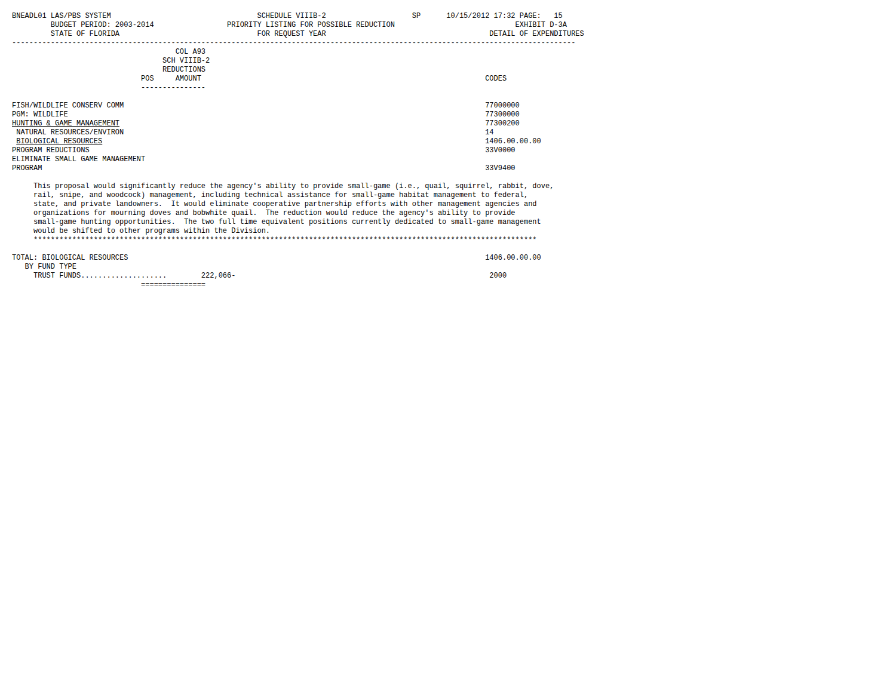BNEADL01 LAS/PBS SYSTEM                                  SCHEDULE VIIIB-2                    SP      10/15/2012 17:32 PAGE:   15
         BUDGET PERIOD: 2003-2014                 PRIORITY LISTING FOR POSSIBLE REDUCTION                            EXHIBIT D-3A
         STATE OF FLORIDA                                FOR REQUEST YEAR                                      DETAIL OF EXPENDITURES
-----------------------------------------------------------------------------------------------------------------------------------
                                      COL A93
                                   SCH VIIIB-2
                                   REDUCTIONS
                              POS     AMOUNT                                                                  CODES
                              ---------------

FISH/WILDLIFE CONSERV COMM                                                                                    77000000
PGM: WILDLIFE                                                                                                 77300000
HUNTING & GAME MANAGEMENT                                                                                     77300200
 NATURAL RESOURCES/ENVIRON                                                                                    14
 BIOLOGICAL RESOURCES                                                                                         1406.00.00.00
PROGRAM REDUCTIONS                                                                                            33V0000
ELIMINATE SMALL GAME MANAGEMENT
PROGRAM                                                                                                       33V9400

     This proposal would significantly reduce the agency's ability to provide small-game (i.e., quail, squirrel, rabbit, dove,
     rail, snipe, and woodcock) management, including technical assistance for small-game habitat management to federal,
     state, and private landowners.  It would eliminate cooperative partnership efforts with other management agencies and
     organizations for mourning doves and bobwhite quail.  The reduction would reduce the agency's ability to provide
     small-game hunting opportunities.  The two full time equivalent positions currently dedicated to small-game management
     would be shifted to other programs within the Division.
     *********************************************************************************************************************

TOTAL: BIOLOGICAL RESOURCES                                                                                   1406.00.00.00
   BY FUND TYPE
     TRUST FUNDS....................        222,066-                                                           2000
                              ===============